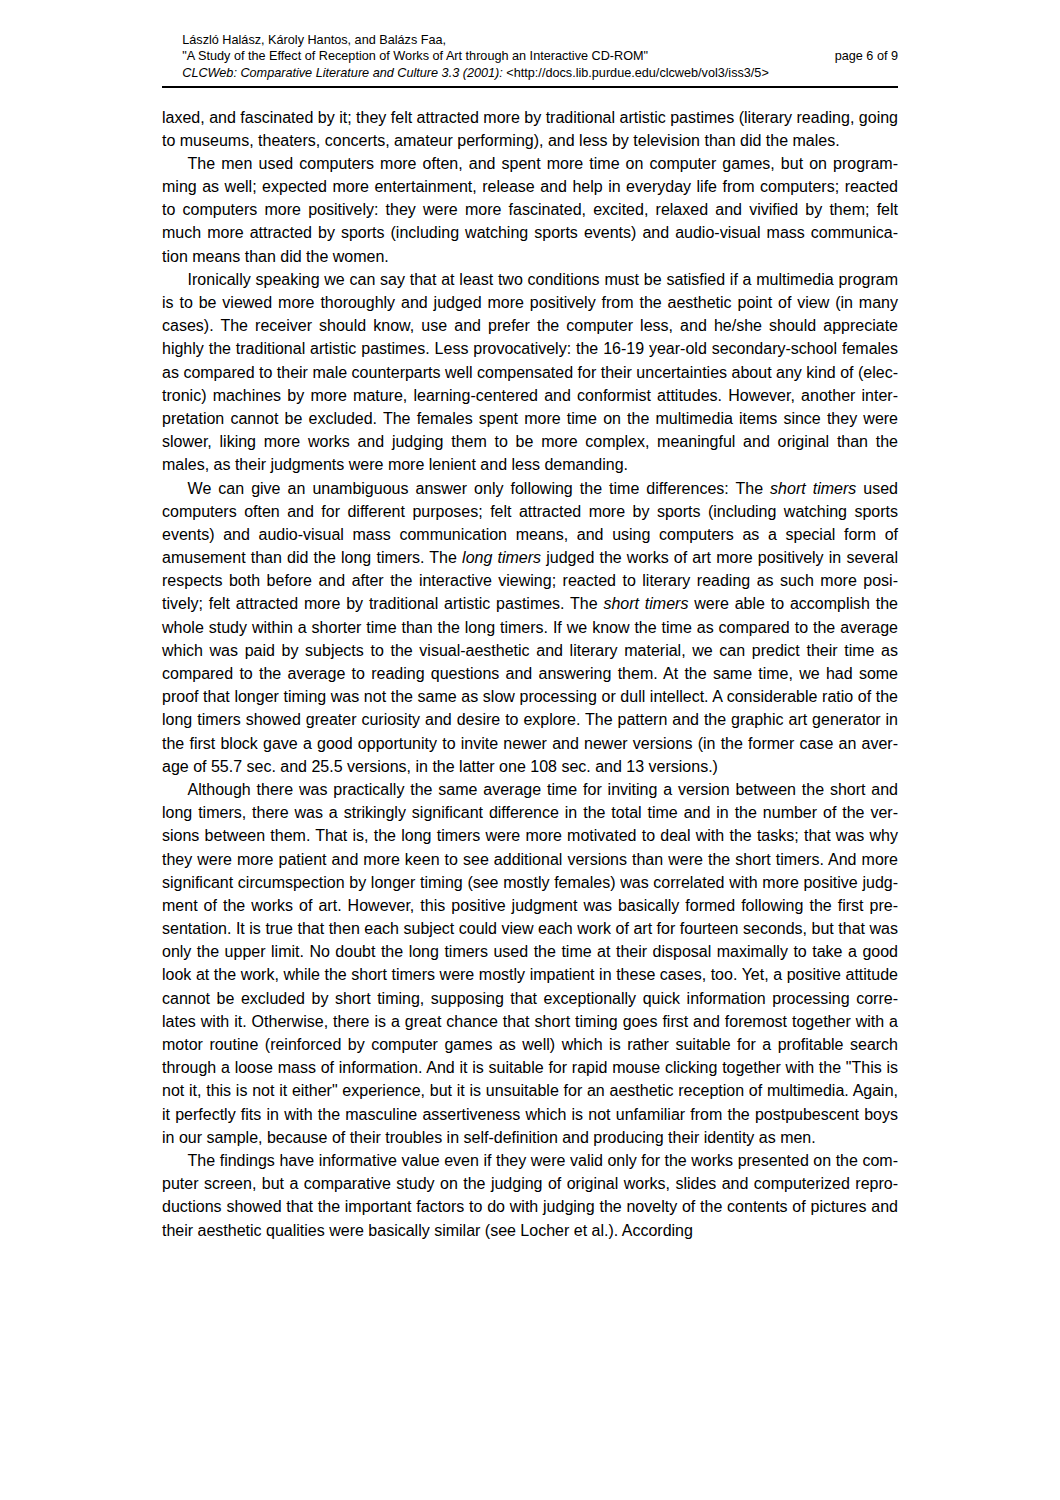László Halász, Károly Hantos, and Balázs Faa,
"A Study of the Effect of Reception of Works of Art through an Interactive CD-ROM" page 6 of 9
CLCWeb: Comparative Literature and Culture 3.3 (2001): <http://docs.lib.purdue.edu/clcweb/vol3/iss3/5>
laxed, and fascinated by it; they felt attracted more by traditional artistic pastimes (literary reading, going to museums, theaters, concerts, amateur performing), and less by television than did the males.
The men used computers more often, and spent more time on computer games, but on programming as well; expected more entertainment, release and help in everyday life from computers; reacted to computers more positively: they were more fascinated, excited, relaxed and vivified by them; felt much more attracted by sports (including watching sports events) and audio-visual mass communication means than did the women.
Ironically speaking we can say that at least two conditions must be satisfied if a multimedia program is to be viewed more thoroughly and judged more positively from the aesthetic point of view (in many cases). The receiver should know, use and prefer the computer less, and he/she should appreciate highly the traditional artistic pastimes. Less provocatively: the 16-19 year-old secondary-school females as compared to their male counterparts well compensated for their uncertainties about any kind of (electronic) machines by more mature, learning-centered and conformist attitudes. However, another interpretation cannot be excluded. The females spent more time on the multimedia items since they were slower, liking more works and judging them to be more complex, meaningful and original than the males, as their judgments were more lenient and less demanding.
We can give an unambiguous answer only following the time differences: The short timers used computers often and for different purposes; felt attracted more by sports (including watching sports events) and audio-visual mass communication means, and using computers as a special form of amusement than did the long timers. The long timers judged the works of art more positively in several respects both before and after the interactive viewing; reacted to literary reading as such more positively; felt attracted more by traditional artistic pastimes. The short timers were able to accomplish the whole study within a shorter time than the long timers. If we know the time as compared to the average which was paid by subjects to the visual-aesthetic and literary material, we can predict their time as compared to the average to reading questions and answering them. At the same time, we had some proof that longer timing was not the same as slow processing or dull intellect. A considerable ratio of the long timers showed greater curiosity and desire to explore. The pattern and the graphic art generator in the first block gave a good opportunity to invite newer and newer versions (in the former case an average of 55.7 sec. and 25.5 versions, in the latter one 108 sec. and 13 versions.)
Although there was practically the same average time for inviting a version between the short and long timers, there was a strikingly significant difference in the total time and in the number of the versions between them. That is, the long timers were more motivated to deal with the tasks; that was why they were more patient and more keen to see additional versions than were the short timers. And more significant circumspection by longer timing (see mostly females) was correlated with more positive judgment of the works of art. However, this positive judgment was basically formed following the first presentation. It is true that then each subject could view each work of art for fourteen seconds, but that was only the upper limit. No doubt the long timers used the time at their disposal maximally to take a good look at the work, while the short timers were mostly impatient in these cases, too. Yet, a positive attitude cannot be excluded by short timing, supposing that exceptionally quick information processing correlates with it. Otherwise, there is a great chance that short timing goes first and foremost together with a motor routine (reinforced by computer games as well) which is rather suitable for a profitable search through a loose mass of information. And it is suitable for rapid mouse clicking together with the "This is not it, this is not it either" experience, but it is unsuitable for an aesthetic reception of multimedia. Again, it perfectly fits in with the masculine assertiveness which is not unfamiliar from the postpubescent boys in our sample, because of their troubles in self-definition and producing their identity as men.
The findings have informative value even if they were valid only for the works presented on the computer screen, but a comparative study on the judging of original works, slides and computerized reproductions showed that the important factors to do with judging the novelty of the contents of pictures and their aesthetic qualities were basically similar (see Locher et al.). According